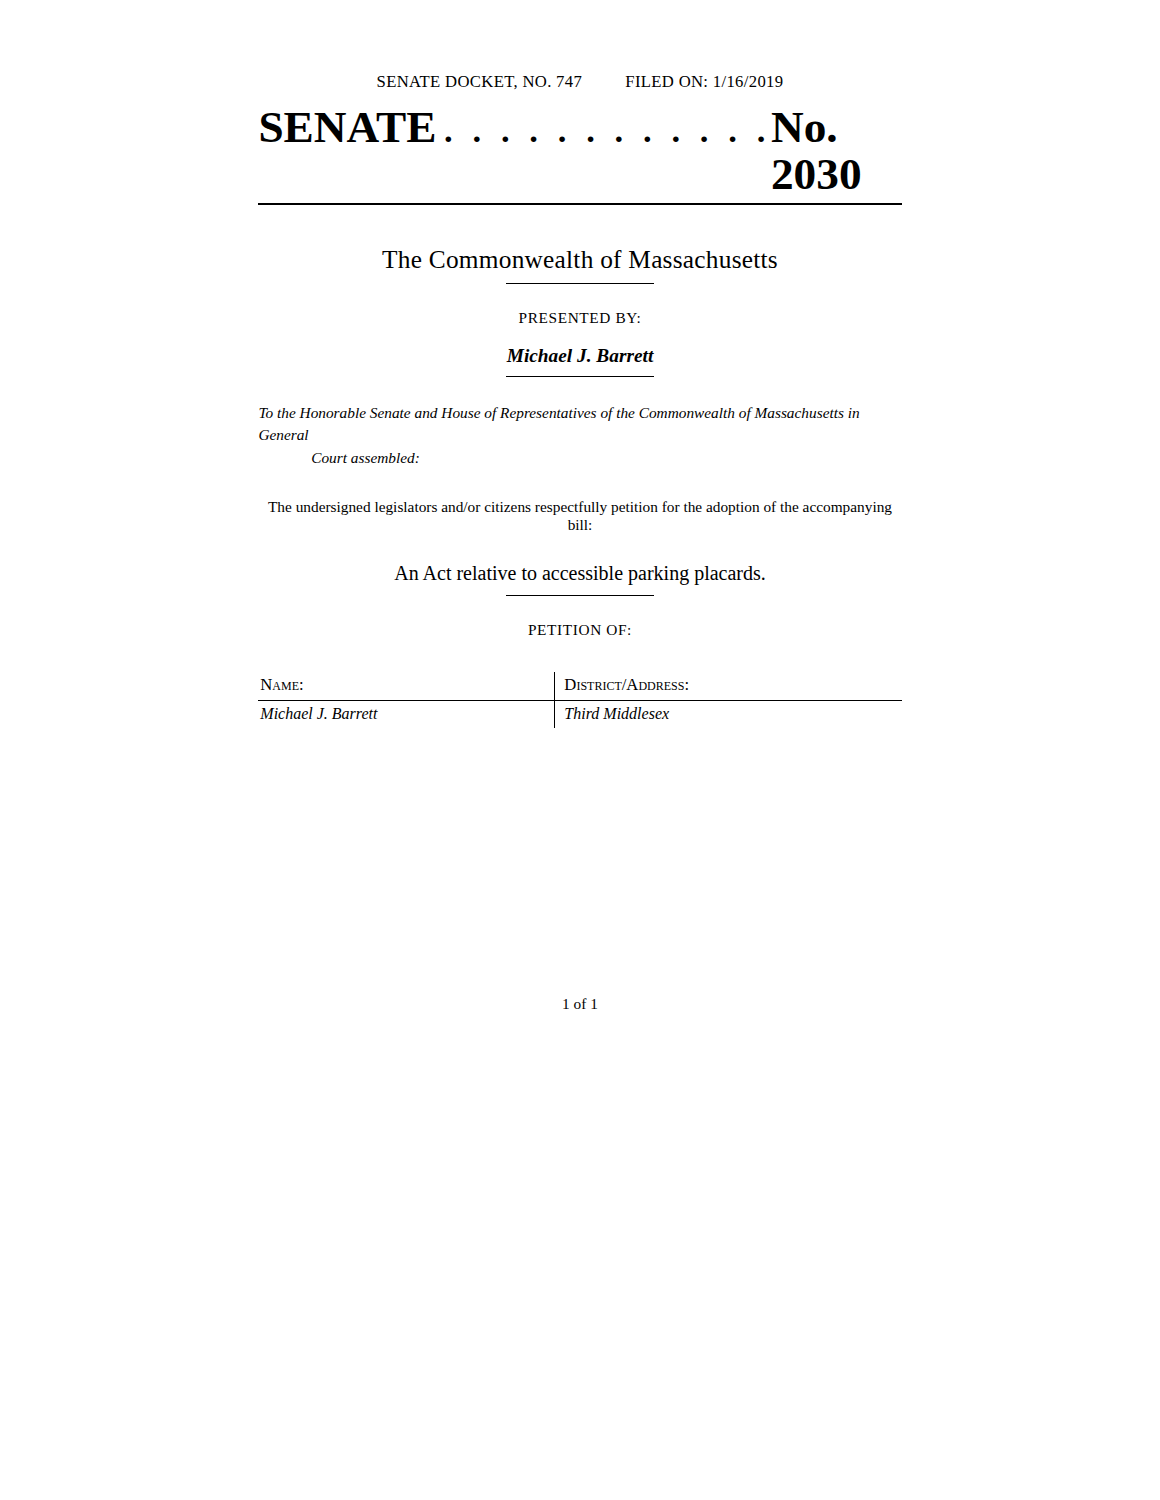SENATE DOCKET, NO. 747 FILED ON: 1/16/2019
SENATE . . . . . . . . . . . . . . . No. 2030
The Commonwealth of Massachusetts
PRESENTED BY:
Michael J. Barrett
To the Honorable Senate and House of Representatives of the Commonwealth of Massachusetts in General Court assembled:
The undersigned legislators and/or citizens respectfully petition for the adoption of the accompanying bill:
An Act relative to accessible parking placards.
PETITION OF:
| Name: | District/Address: |
| --- | --- |
| Michael J. Barrett | Third Middlesex |
1 of 1